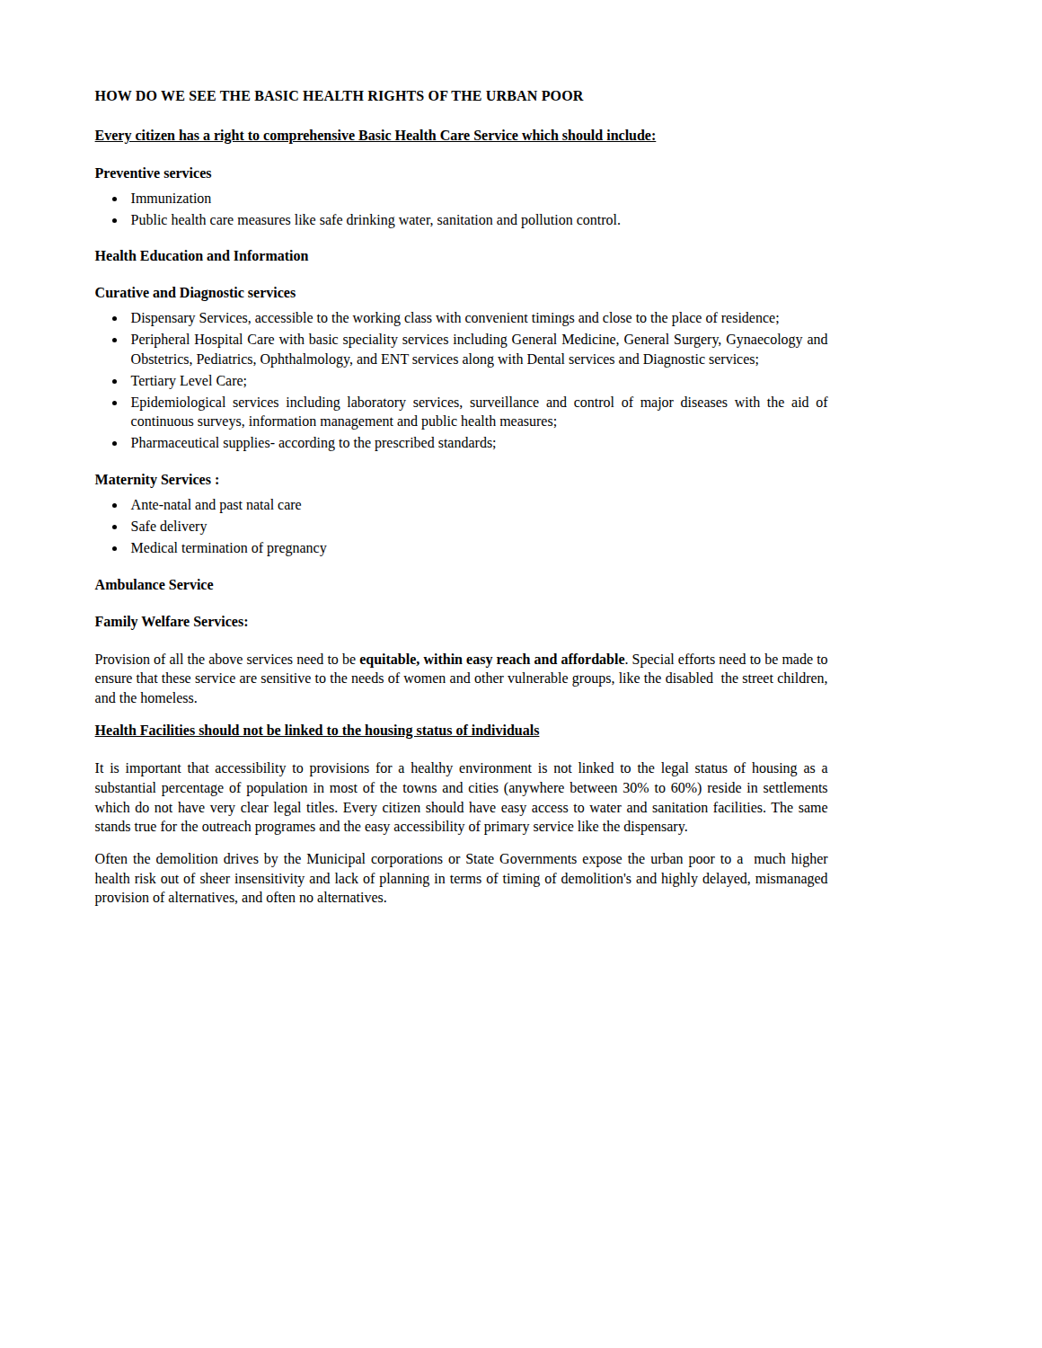HOW DO WE SEE THE BASIC HEALTH RIGHTS OF THE URBAN POOR
Every citizen has a right to comprehensive Basic Health Care Service which should include:
Preventive services
Immunization
Public health care measures like safe drinking water, sanitation and pollution control.
Health Education and Information
Curative and Diagnostic services
Dispensary Services, accessible to the working class with convenient timings and close to the place of residence;
Peripheral Hospital Care with basic speciality services including General Medicine, General Surgery, Gynaecology and Obstetrics, Pediatrics, Ophthalmology, and ENT services along with Dental services and Diagnostic services;
Tertiary Level Care;
Epidemiological services including laboratory services, surveillance and control of major diseases with the aid of continuous surveys, information management and public health measures;
Pharmaceutical supplies- according to the prescribed standards;
Maternity Services :
Ante-natal and past natal care
Safe delivery
Medical termination of pregnancy
Ambulance Service
Family Welfare Services:
Provision of all the above services need to be equitable, within easy reach and affordable. Special efforts need to be made to ensure that these service are sensitive to the needs of women and other vulnerable groups, like the disabled the street children, and the homeless.
Health Facilities should not be linked to the housing status of individuals
It is important that accessibility to provisions for a healthy environment is not linked to the legal status of housing as a substantial percentage of population in most of the towns and cities (anywhere between 30% to 60%) reside in settlements which do not have very clear legal titles. Every citizen should have easy access to water and sanitation facilities. The same stands true for the outreach programes and the easy accessibility of primary service like the dispensary.
Often the demolition drives by the Municipal corporations or State Governments expose the urban poor to a much higher health risk out of sheer insensitivity and lack of planning in terms of timing of demolition's and highly delayed, mismanaged provision of alternatives, and often no alternatives.